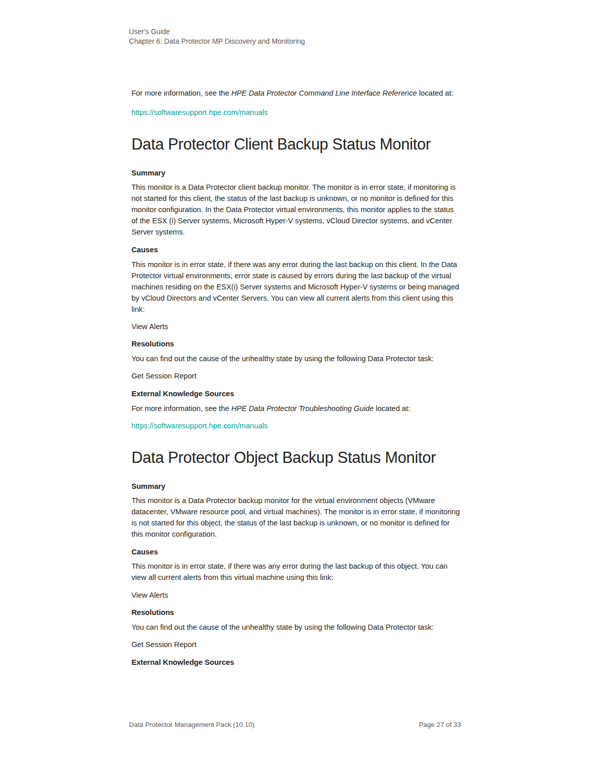User's Guide Chapter 6: Data Protector MP Discovery and Monitoring
For more information, see the HPE Data Protector Command Line Interface Reference located at:
https://softwaresupport.hpe.com/manuals
Data Protector Client Backup Status Monitor
Summary
This monitor is a Data Protector client backup monitor. The monitor is in error state, if monitoring is not started for this client, the status of the last backup is unknown, or no monitor is defined for this monitor configuration. In the Data Protector virtual environments, this monitor applies to the status of the ESX (i) Server systems, Microsoft Hyper-V systems, vCloud Director systems, and vCenter Server systems.
Causes
This monitor is in error state, if there was any error during the last backup on this client. In the Data Protector virtual environments, error state is caused by errors during the last backup of the virtual machines residing on the ESX(i) Server systems and Microsoft Hyper-V systems or being managed by vCloud Directors and vCenter Servers. You can view all current alerts from this client using this link:
View Alerts
Resolutions
You can find out the cause of the unhealthy state by using the following Data Protector task:
Get Session Report
External Knowledge Sources
For more information, see the HPE Data Protector Troubleshooting Guide located at:
https://softwaresupport.hpe.com/manuals
Data Protector Object Backup Status Monitor
Summary
This monitor is a Data Protector backup monitor for the virtual environment objects (VMware datacenter, VMware resource pool, and virtual machines). The monitor is in error state, if monitoring is not started for this object, the status of the last backup is unknown, or no monitor is defined for this monitor configuration.
Causes
This monitor is in error state, if there was any error during the last backup of this object. You can view all current alerts from this virtual machine using this link:
View Alerts
Resolutions
You can find out the cause of the unhealthy state by using the following Data Protector task:
Get Session Report
External Knowledge Sources
Data Protector Management Pack (10.10) Page 27 of 33